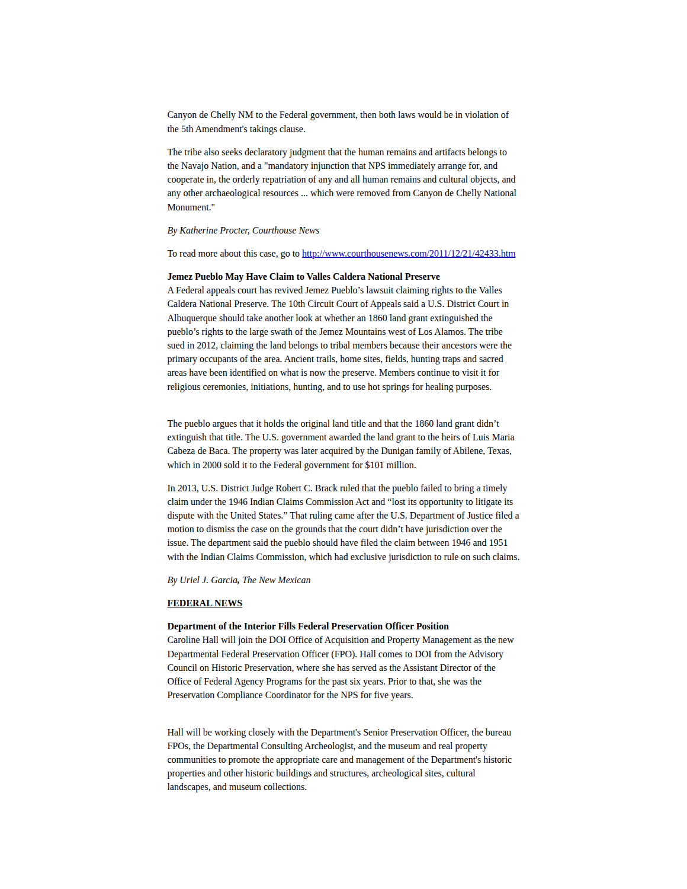Canyon de Chelly NM to the Federal government, then both laws would be in violation of the 5th Amendment's takings clause.
The tribe also seeks declaratory judgment that the human remains and artifacts belongs to the Navajo Nation, and a "mandatory injunction that NPS immediately arrange for, and cooperate in, the orderly repatriation of any and all human remains and cultural objects, and any other archaeological resources ... which were removed from Canyon de Chelly National Monument."
By Katherine Procter, Courthouse News
To read more about this case, go to http://www.courthousenews.com/2011/12/21/42433.htm
Jemez Pueblo May Have Claim to Valles Caldera National Preserve
A Federal appeals court has revived Jemez Pueblo’s lawsuit claiming rights to the Valles Caldera National Preserve. The 10th Circuit Court of Appeals said a U.S. District Court in Albuquerque should take another look at whether an 1860 land grant extinguished the pueblo’s rights to the large swath of the Jemez Mountains west of Los Alamos. The tribe sued in 2012, claiming the land belongs to tribal members because their ancestors were the primary occupants of the area. Ancient trails, home sites, fields, hunting traps and sacred areas have been identified on what is now the preserve. Members continue to visit it for religious ceremonies, initiations, hunting, and to use hot springs for healing purposes.
The pueblo argues that it holds the original land title and that the 1860 land grant didn’t extinguish that title. The U.S. government awarded the land grant to the heirs of Luis Maria Cabeza de Baca. The property was later acquired by the Dunigan family of Abilene, Texas, which in 2000 sold it to the Federal government for $101 million.
In 2013, U.S. District Judge Robert C. Brack ruled that the pueblo failed to bring a timely claim under the 1946 Indian Claims Commission Act and “lost its opportunity to litigate its dispute with the United States.” That ruling came after the U.S. Department of Justice filed a motion to dismiss the case on the grounds that the court didn’t have jurisdiction over the issue. The department said the pueblo should have filed the claim between 1946 and 1951 with the Indian Claims Commission, which had exclusive jurisdiction to rule on such claims.
By Uriel J. Garcia, The New Mexican
FEDERAL NEWS
Department of the Interior Fills Federal Preservation Officer Position
Caroline Hall will join the DOI Office of Acquisition and Property Management as the new Departmental Federal Preservation Officer (FPO). Hall comes to DOI from the Advisory Council on Historic Preservation, where she has served as the Assistant Director of the Office of Federal Agency Programs for the past six years. Prior to that, she was the Preservation Compliance Coordinator for the NPS for five years.
Hall will be working closely with the Department's Senior Preservation Officer, the bureau FPOs, the Departmental Consulting Archeologist, and the museum and real property communities to promote the appropriate care and management of the Department's historic properties and other historic buildings and structures, archeological sites, cultural landscapes, and museum collections.